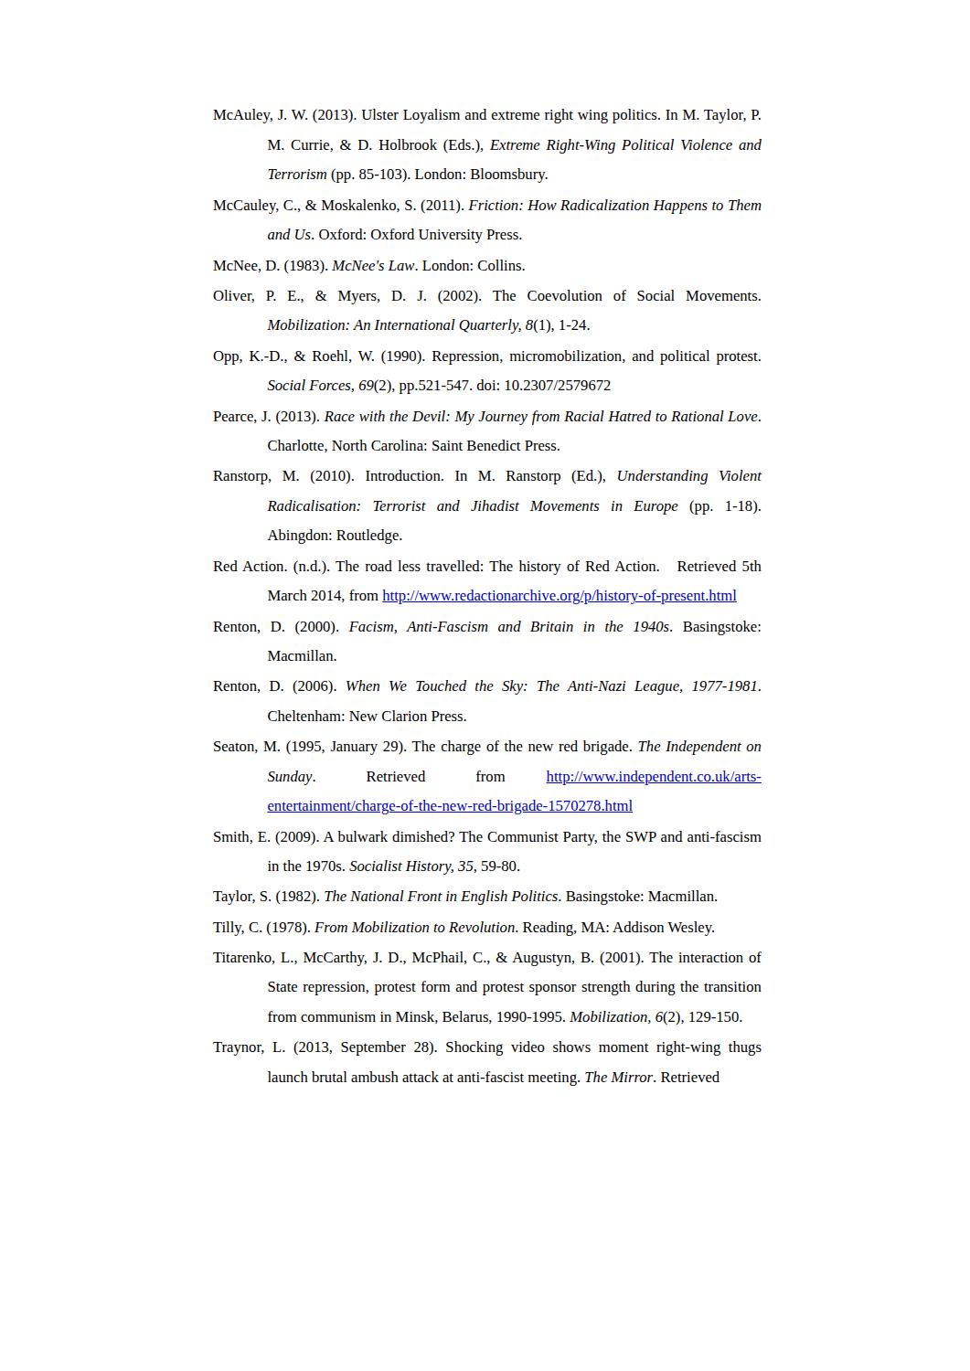McAuley, J. W. (2013). Ulster Loyalism and extreme right wing politics. In M. Taylor, P. M. Currie, & D. Holbrook (Eds.), Extreme Right-Wing Political Violence and Terrorism (pp. 85-103). London: Bloomsbury.
McCauley, C., & Moskalenko, S. (2011). Friction: How Radicalization Happens to Them and Us. Oxford: Oxford University Press.
McNee, D. (1983). McNee's Law. London: Collins.
Oliver, P. E., & Myers, D. J. (2002). The Coevolution of Social Movements. Mobilization: An International Quarterly, 8(1), 1-24.
Opp, K.-D., & Roehl, W. (1990). Repression, micromobilization, and political protest. Social Forces, 69(2), pp.521-547. doi: 10.2307/2579672
Pearce, J. (2013). Race with the Devil: My Journey from Racial Hatred to Rational Love. Charlotte, North Carolina: Saint Benedict Press.
Ranstorp, M. (2010). Introduction. In M. Ranstorp (Ed.), Understanding Violent Radicalisation: Terrorist and Jihadist Movements in Europe (pp. 1-18). Abingdon: Routledge.
Red Action. (n.d.). The road less travelled: The history of Red Action. Retrieved 5th March 2014, from http://www.redactionarchive.org/p/history-of-present.html
Renton, D. (2000). Facism, Anti-Fascism and Britain in the 1940s. Basingstoke: Macmillan.
Renton, D. (2006). When We Touched the Sky: The Anti-Nazi League, 1977-1981. Cheltenham: New Clarion Press.
Seaton, M. (1995, January 29). The charge of the new red brigade. The Independent on Sunday. Retrieved from http://www.independent.co.uk/arts-entertainment/charge-of-the-new-red-brigade-1570278.html
Smith, E. (2009). A bulwark dimished? The Communist Party, the SWP and anti-fascism in the 1970s. Socialist History, 35, 59-80.
Taylor, S. (1982). The National Front in English Politics. Basingstoke: Macmillan.
Tilly, C. (1978). From Mobilization to Revolution. Reading, MA: Addison Wesley.
Titarenko, L., McCarthy, J. D., McPhail, C., & Augustyn, B. (2001). The interaction of State repression, protest form and protest sponsor strength during the transition from communism in Minsk, Belarus, 1990-1995. Mobilization, 6(2), 129-150.
Traynor, L. (2013, September 28). Shocking video shows moment right-wing thugs launch brutal ambush attack at anti-fascist meeting. The Mirror. Retrieved